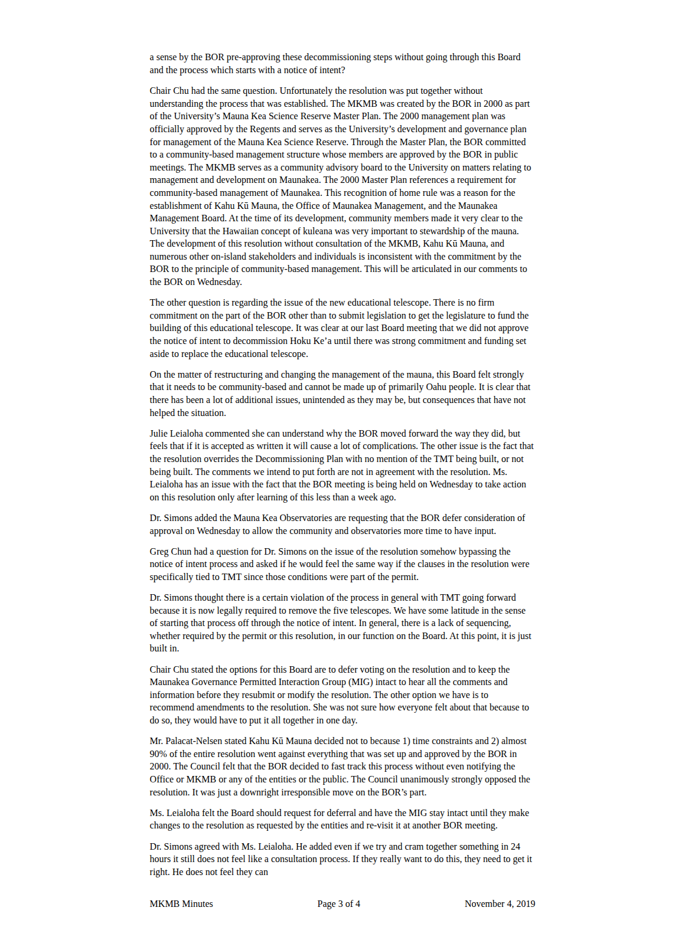a sense by the BOR pre-approving these decommissioning steps without going through this Board and the process which starts with a notice of intent?
Chair Chu had the same question. Unfortunately the resolution was put together without understanding the process that was established. The MKMB was created by the BOR in 2000 as part of the University’s Mauna Kea Science Reserve Master Plan. The 2000 management plan was officially approved by the Regents and serves as the University’s development and governance plan for management of the Mauna Kea Science Reserve. Through the Master Plan, the BOR committed to a community-based management structure whose members are approved by the BOR in public meetings. The MKMB serves as a community advisory board to the University on matters relating to management and development on Maunakea. The 2000 Master Plan references a requirement for community-based management of Maunakea. This recognition of home rule was a reason for the establishment of Kahu Kū Mauna, the Office of Maunakea Management, and the Maunakea Management Board. At the time of its development, community members made it very clear to the University that the Hawaiian concept of kuleana was very important to stewardship of the mauna. The development of this resolution without consultation of the MKMB, Kahu Kū Mauna, and numerous other on-island stakeholders and individuals is inconsistent with the commitment by the BOR to the principle of community-based management. This will be articulated in our comments to the BOR on Wednesday.
The other question is regarding the issue of the new educational telescope. There is no firm commitment on the part of the BOR other than to submit legislation to get the legislature to fund the building of this educational telescope. It was clear at our last Board meeting that we did not approve the notice of intent to decommission Hoku Ke’a until there was strong commitment and funding set aside to replace the educational telescope.
On the matter of restructuring and changing the management of the mauna, this Board felt strongly that it needs to be community-based and cannot be made up of primarily Oahu people. It is clear that there has been a lot of additional issues, unintended as they may be, but consequences that have not helped the situation.
Julie Leialoha commented she can understand why the BOR moved forward the way they did, but feels that if it is accepted as written it will cause a lot of complications. The other issue is the fact that the resolution overrides the Decommissioning Plan with no mention of the TMT being built, or not being built. The comments we intend to put forth are not in agreement with the resolution. Ms. Leialoha has an issue with the fact that the BOR meeting is being held on Wednesday to take action on this resolution only after learning of this less than a week ago.
Dr. Simons added the Mauna Kea Observatories are requesting that the BOR defer consideration of approval on Wednesday to allow the community and observatories more time to have input.
Greg Chun had a question for Dr. Simons on the issue of the resolution somehow bypassing the notice of intent process and asked if he would feel the same way if the clauses in the resolution were specifically tied to TMT since those conditions were part of the permit.
Dr. Simons thought there is a certain violation of the process in general with TMT going forward because it is now legally required to remove the five telescopes. We have some latitude in the sense of starting that process off through the notice of intent. In general, there is a lack of sequencing, whether required by the permit or this resolution, in our function on the Board. At this point, it is just built in.
Chair Chu stated the options for this Board are to defer voting on the resolution and to keep the Maunakea Governance Permitted Interaction Group (MIG) intact to hear all the comments and information before they resubmit or modify the resolution. The other option we have is to recommend amendments to the resolution. She was not sure how everyone felt about that because to do so, they would have to put it all together in one day.
Mr. Palacat-Nelsen stated Kahu Kū Mauna decided not to because 1) time constraints and 2) almost 90% of the entire resolution went against everything that was set up and approved by the BOR in 2000. The Council felt that the BOR decided to fast track this process without even notifying the Office or MKMB or any of the entities or the public. The Council unanimously strongly opposed the resolution. It was just a downright irresponsible move on the BOR’s part.
Ms. Leialoha felt the Board should request for deferral and have the MIG stay intact until they make changes to the resolution as requested by the entities and re-visit it at another BOR meeting.
Dr. Simons agreed with Ms. Leialoha. He added even if we try and cram together something in 24 hours it still does not feel like a consultation process. If they really want to do this, they need to get it right. He does not feel they can
MKMB Minutes
Page 3 of 4
November 4, 2019